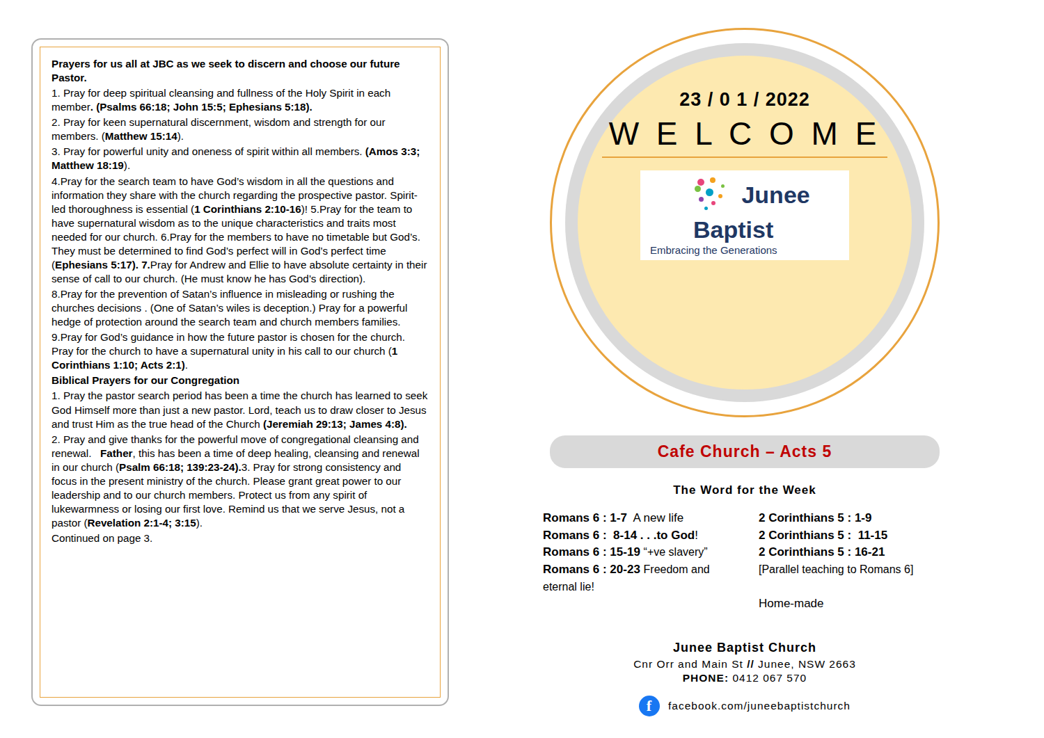Prayers for us all at JBC as we seek to discern and choose our future Pastor.
1. Pray for deep spiritual cleansing and fullness of the Holy Spirit in each member. (Psalms 66:18; John 15:5; Ephesians 5:18).
2. Pray for keen supernatural discernment, wisdom and strength for our members. (Matthew 15:14).
3. Pray for powerful unity and oneness of spirit within all members. (Amos 3:3; Matthew 18:19).
4.Pray for the search team to have God’s wisdom in all the questions and information they share with the church regarding the prospective pastor. Spirit-led thoroughness is essential (1 Corinthians 2:10-16)! 5.Pray for the team to have supernatural wisdom as to the unique characteristics and traits most needed for our church. 6.Pray for the members to have no timetable but God’s. They must be determined to find God’s perfect will in God’s perfect time (Ephesians 5:17). 7. Pray for Andrew and Ellie to have absolute certainty in their sense of call to our church. (He must know he has God’s direction).
8.Pray for the prevention of Satan’s influence in misleading or rushing the churches decisions . (One of Satan’s wiles is deception.) Pray for a powerful hedge of protection around the search team and church members families.
9.Pray for God’s guidance in how the future pastor is chosen for the church. Pray for the church to have a supernatural unity in his call to our church (1 Corinthians 1:10; Acts 2:1).
Biblical Prayers for our Congregation
1. Pray the pastor search period has been a time the church has learned to seek God Himself more than just a new pastor. Lord, teach us to draw closer to Jesus and trust Him as the true head of the Church (Jeremiah 29:13; James 4:8).
2. Pray and give thanks for the powerful move of congregational cleansing and renewal. Father, this has been a time of deep healing, cleansing and renewal in our church (Psalm 66:18; 139:23-24). 3. Pray for strong consistency and focus in the present ministry of the church. Please grant great power to our leadership and to our church members. Protect us from any spirit of lukewarmness or losing our first love. Remind us that we serve Jesus, not a pastor (Revelation 2:1-4; 3:15).
Continued on page 3.
23 / 0 1 / 2022
W E L C O M E
Junee
Baptist
Embracing the Generations
Cafe Church – Acts 5
The Word for the Week
Romans 6 : 1-7 A new life
Romans 6 : 8-14 . . .to God!
Romans 6 : 15-19 “+ve slavery”
Romans 6 : 20-23 Freedom and eternal lie!
2 Corinthians 5 : 1-9
2 Corinthians 5 : 11-15
2 Corinthians 5 : 16-21
[Parallel teaching to Romans 6]
Home-made
Junee Baptist Church
Cnr Orr and Main St // Junee, NSW 2663
PHONE: 0412 067 570
f
facebook.com/juneebaptistchurch